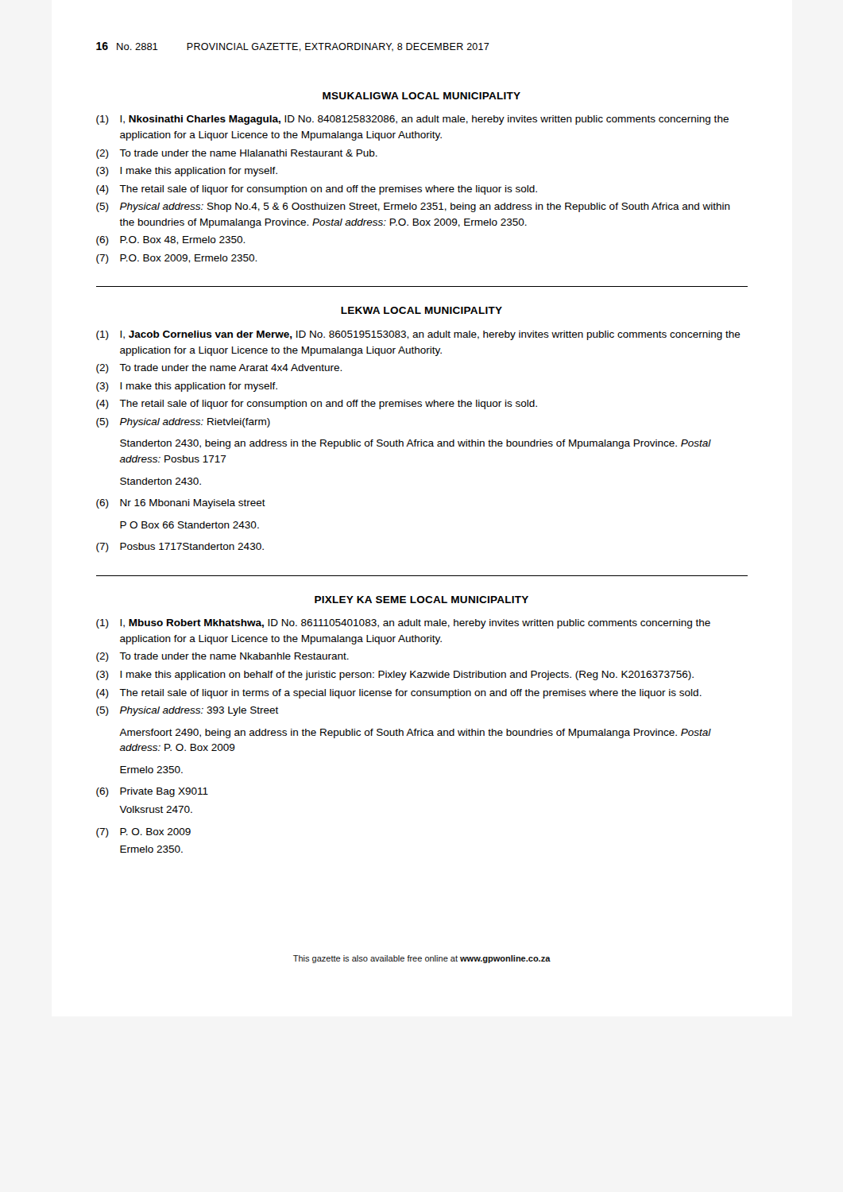16 No. 2881 PROVINCIAL GAZETTE, EXTRAORDINARY, 8 DECEMBER 2017
MSUKALIGWA LOCAL MUNICIPALITY
(1) I, Nkosinathi Charles Magagula, ID No. 8408125832086, an adult male, hereby invites written public comments concerning the application for a Liquor Licence to the Mpumalanga Liquor Authority.
(2) To trade under the name Hlalanathi Restaurant & Pub.
(3) I make this application for myself.
(4) The retail sale of liquor for consumption on and off the premises where the liquor is sold.
(5) Physical address: Shop No.4, 5 & 6 Oosthuizen Street, Ermelo 2351, being an address in the Republic of South Africa and within the boundries of Mpumalanga Province. Postal address: P.O. Box 2009, Ermelo 2350.
(6) P.O. Box 48, Ermelo 2350.
(7) P.O. Box 2009, Ermelo 2350.
LEKWA LOCAL MUNICIPALITY
(1) I, Jacob Cornelius van der Merwe, ID No. 8605195153083, an adult male, hereby invites written public comments concerning the application for a Liquor Licence to the Mpumalanga Liquor Authority.
(2) To trade under the name Ararat 4x4 Adventure.
(3) I make this application for myself.
(4) The retail sale of liquor for consumption on and off the premises where the liquor is sold.
(5) Physical address: Rietvlei(farm)
Standerton 2430, being an address in the Republic of South Africa and within the boundries of Mpumalanga Province. Postal address: Posbus 1717
Standerton 2430.
(6) Nr 16 Mbonani Mayisela street
P O Box 66 Standerton 2430.
(7) Posbus 1717Standerton 2430.
PIXLEY KA SEME LOCAL MUNICIPALITY
(1) I, Mbuso Robert Mkhatshwa, ID No. 8611105401083, an adult male, hereby invites written public comments concerning the application for a Liquor Licence to the Mpumalanga Liquor Authority.
(2) To trade under the name Nkabanhle Restaurant.
(3) I make this application on behalf of the juristic person: Pixley Kazwide Distribution and Projects. (Reg No. K2016373756).
(4) The retail sale of liquor in terms of a special liquor license for consumption on and off the premises where the liquor is sold.
(5) Physical address: 393 Lyle Street
Amersfoort 2490, being an address in the Republic of South Africa and within the boundries of Mpumalanga Province. Postal address: P. O. Box 2009
Ermelo 2350.
(6) Private Bag X9011
Volksrust 2470.
(7) P. O. Box 2009
Ermelo 2350.
This gazette is also available free online at www.gpwonline.co.za